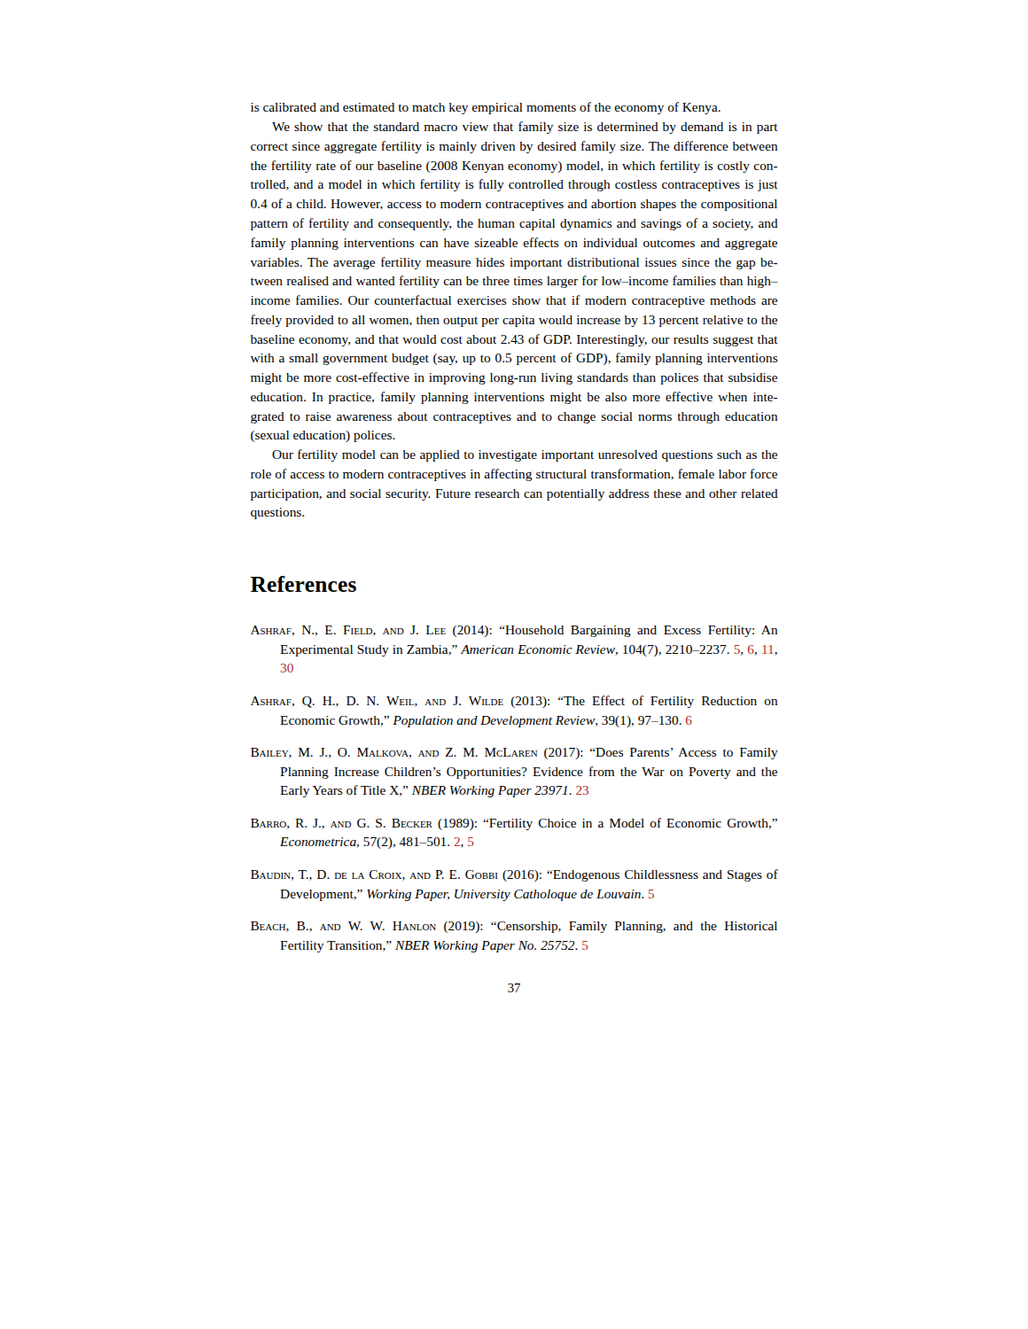is calibrated and estimated to match key empirical moments of the economy of Kenya.
We show that the standard macro view that family size is determined by demand is in part correct since aggregate fertility is mainly driven by desired family size. The difference between the fertility rate of our baseline (2008 Kenyan economy) model, in which fertility is costly controlled, and a model in which fertility is fully controlled through costless contraceptives is just 0.4 of a child. However, access to modern contraceptives and abortion shapes the compositional pattern of fertility and consequently, the human capital dynamics and savings of a society, and family planning interventions can have sizeable effects on individual outcomes and aggregate variables. The average fertility measure hides important distributional issues since the gap between realised and wanted fertility can be three times larger for low–income families than high–income families. Our counterfactual exercises show that if modern contraceptive methods are freely provided to all women, then output per capita would increase by 13 percent relative to the baseline economy, and that would cost about 2.43 of GDP. Interestingly, our results suggest that with a small government budget (say, up to 0.5 percent of GDP), family planning interventions might be more cost-effective in improving long-run living standards than polices that subsidise education. In practice, family planning interventions might be also more effective when integrated to raise awareness about contraceptives and to change social norms through education (sexual education) polices.
Our fertility model can be applied to investigate important unresolved questions such as the role of access to modern contraceptives in affecting structural transformation, female labor force participation, and social security. Future research can potentially address these and other related questions.
References
Ashraf, N., E. Field, and J. Lee (2014): “Household Bargaining and Excess Fertility: An Experimental Study in Zambia,” American Economic Review, 104(7), 2210–2237. 5, 6, 11, 30
Ashraf, Q. H., D. N. Weil, and J. Wilde (2013): “The Effect of Fertility Reduction on Economic Growth,” Population and Development Review, 39(1), 97–130. 6
Bailey, M. J., O. Malkova, and Z. M. McLaren (2017): “Does Parents’ Access to Family Planning Increase Children’s Opportunities? Evidence from the War on Poverty and the Early Years of Title X,” NBER Working Paper 23971. 23
Barro, R. J., and G. S. Becker (1989): “Fertility Choice in a Model of Economic Growth,” Econometrica, 57(2), 481–501. 2, 5
Baudin, T., D. de la Croix, and P. E. Gobbi (2016): “Endogenous Childlessness and Stages of Development,” Working Paper, University Catholoque de Louvain. 5
Beach, B., and W. W. Hanlon (2019): “Censorship, Family Planning, and the Historical Fertility Transition,” NBER Working Paper No. 25752. 5
37